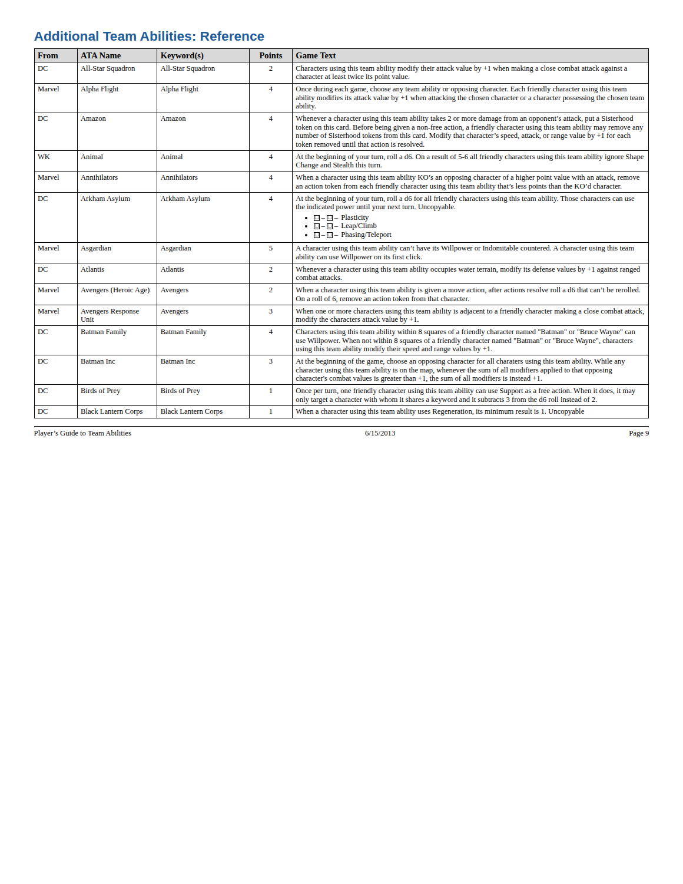Additional Team Abilities: Reference
| From | ATA Name | Keyword(s) | Points | Game Text |
| --- | --- | --- | --- | --- |
| DC | All-Star Squadron | All-Star Squadron | 2 | Characters using this team ability modify their attack value by +1 when making a close combat attack against a character at least twice its point value. |
| Marvel | Alpha Flight | Alpha Flight | 4 | Once during each game, choose any team ability or opposing character. Each friendly character using this team ability modifies its attack value by +1 when attacking the chosen character or a character possessing the chosen team ability. |
| DC | Amazon | Amazon | 4 | Whenever a character using this team ability takes 2 or more damage from an opponent’s attack, put a Sisterhood token on this card. Before being given a non-free action, a friendly character using this team ability may remove any number of Sisterhood tokens from this card. Modify that character’s speed, attack, or range value by +1 for each token removed until that action is resolved. |
| WK | Animal | Animal | 4 | At the beginning of your turn, roll a d6. On a result of 5-6 all friendly characters using this team ability ignore Shape Change and Stealth this turn. |
| Marvel | Annihilators | Annihilators | 4 | When a character using this team ability KO’s an opposing character of a higher point value with an attack, remove an action token from each friendly character using this team ability that’s less points than the KO’d character. |
| DC | Arkham Asylum | Arkham Asylum | 4 | At the beginning of your turn, roll a d6 for all friendly characters using this team ability. Those characters can use the indicated power until your next turn. Uncopyable. ☐ – ☐ – Plasticity ☐ – ☐ – Leap/Climb ☐ – ☐ – Phasing/Teleport |
| Marvel | Asgardian | Asgardian | 5 | A character using this team ability can’t have its Willpower or Indomitable countered. A character using this team ability can use Willpower on its first click. |
| DC | Atlantis | Atlantis | 2 | Whenever a character using this team ability occupies water terrain, modify its defense values by +1 against ranged combat attacks. |
| Marvel | Avengers (Heroic Age) | Avengers | 2 | When a character using this team ability is given a move action, after actions resolve roll a d6 that can’t be rerolled. On a roll of 6, remove an action token from that character. |
| Marvel | Avengers Response Unit | Avengers | 3 | When one or more characters using this team ability is adjacent to a friendly character making a close combat attack, modify the characters attack value by +1. |
| DC | Batman Family | Batman Family | 4 | Characters using this team ability within 8 squares of a friendly character named "Batman" or "Bruce Wayne" can use Willpower. When not within 8 squares of a friendly character named "Batman" or "Bruce Wayne", characters using this team ability modify their speed and range values by +1. |
| DC | Batman Inc | Batman Inc | 3 | At the beginning of the game, choose an opposing character for all charaters using this team ability. While any character using this team ability is on the map, whenever the sum of all modifiers applied to that opposing character's combat values is greater than +1, the sum of all modifiers is instead +1. |
| DC | Birds of Prey | Birds of Prey | 1 | Once per turn, one friendly character using this team ability can use Support as a free action. When it does, it may only target a character with whom it shares a keyword and it subtracts 3 from the d6 roll instead of 2. |
| DC | Black Lantern Corps | Black Lantern Corps | 1 | When a character using this team ability uses Regeneration, its minimum result is 1. Uncopyable |
Player’s Guide to Team Abilities 6/15/2013 Page 9